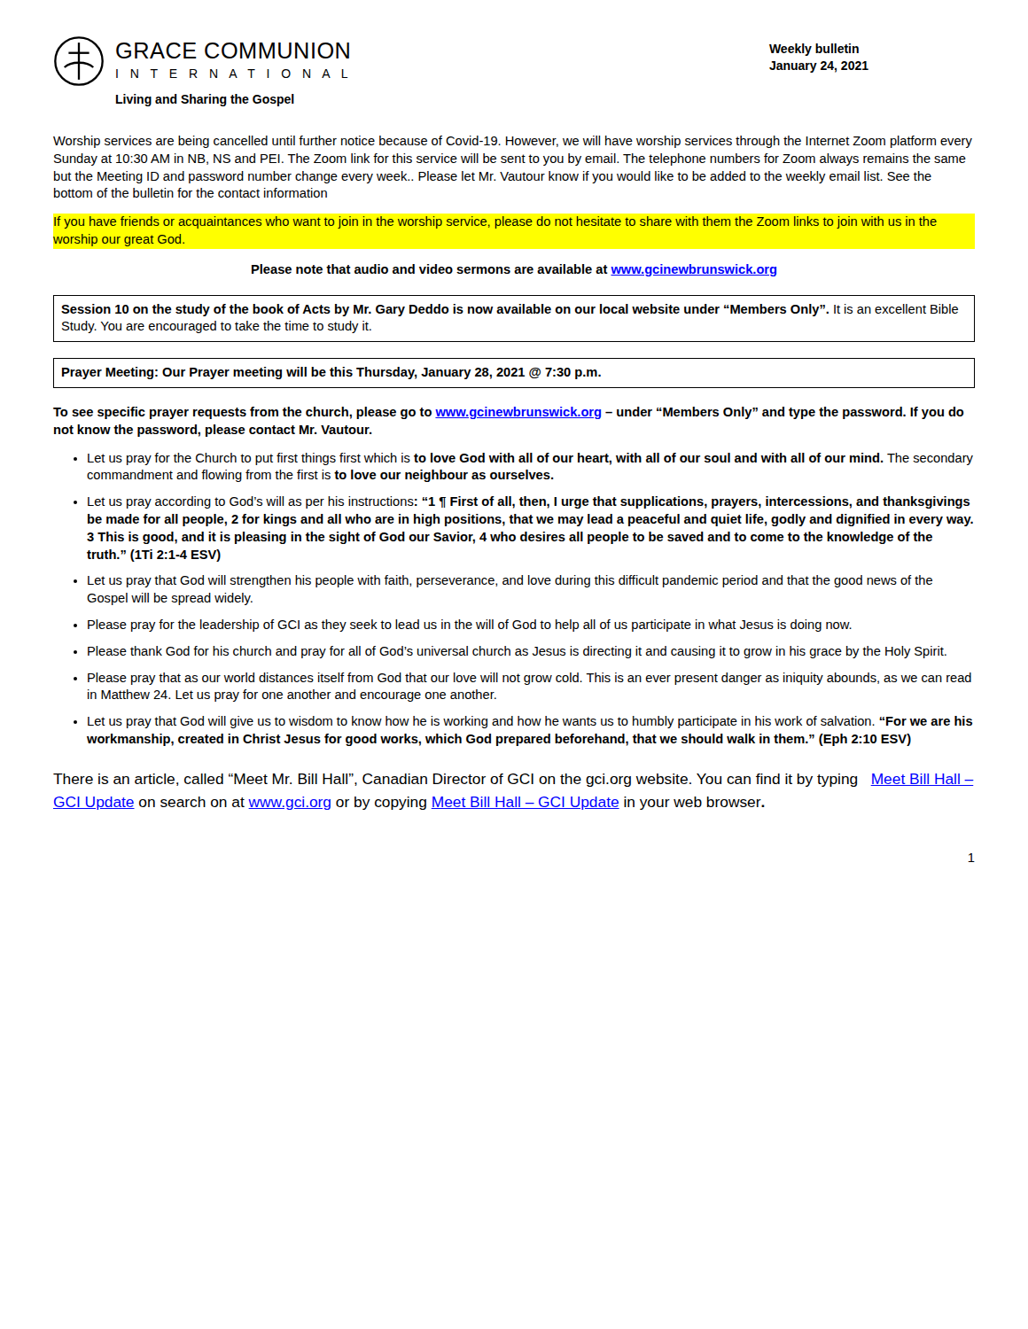GRACE COMMUNION
I N T E R N A T I O N A L
Living and Sharing the Gospel
Weekly bulletin
January 24, 2021
Worship services are being cancelled until further notice because of Covid-19. However, we will have worship services through the Internet Zoom platform every Sunday at 10:30 AM in NB, NS and PEI. The Zoom link for this service will be sent to you by email. The telephone numbers for Zoom always remains the same but the Meeting ID and password number change every week.. Please let Mr. Vautour know if you would like to be added to the weekly email list. See the bottom of the bulletin for the contact information
If you have friends or acquaintances who want to join in the worship service, please do not hesitate to share with them the Zoom links to join with us in the worship our great God.
Please note that audio and video sermons are available at www.gcinewbrunswick.org
Session 10 on the study of the book of Acts by Mr. Gary Deddo is now available on our local website under “Members Only”. It is an excellent Bible Study. You are encouraged to take the time to study it.
Prayer Meeting: Our Prayer meeting will be this Thursday, January 28, 2021 @ 7:30 p.m.
To see specific prayer requests from the church, please go to www.gcinewbrunswick.org – under “Members Only” and type the password. If you do not know the password, please contact Mr. Vautour.
Let us pray for the Church to put first things first which is to love God with all of our heart, with all of our soul and with all of our mind. The secondary commandment and flowing from the first is to love our neighbour as ourselves.
Let us pray according to God’s will as per his instructions: “1 ¶ First of all, then, I urge that supplications, prayers, intercessions, and thanksgivings be made for all people, 2 for kings and all who are in high positions, that we may lead a peaceful and quiet life, godly and dignified in every way. 3 This is good, and it is pleasing in the sight of God our Savior, 4 who desires all people to be saved and to come to the knowledge of the truth.” (1Ti 2:1-4 ESV)
Let us pray that God will strengthen his people with faith, perseverance, and love during this difficult pandemic period and that the good news of the Gospel will be spread widely.
Please pray for the leadership of GCI as they seek to lead us in the will of God to help all of us participate in what Jesus is doing now.
Please thank God for his church and pray for all of God’s universal church as Jesus is directing it and causing it to grow in his grace by the Holy Spirit.
Please pray that as our world distances itself from God that our love will not grow cold. This is an ever present danger as iniquity abounds, as we can read in Matthew 24. Let us pray for one another and encourage one another.
Let us pray that God will give us to wisdom to know how he is working and how he wants us to humbly participate in his work of salvation. “For we are his workmanship, created in Christ Jesus for good works, which God prepared beforehand, that we should walk in them.” (Eph 2:10 ESV)
There is an article, called “Meet Mr. Bill Hall”, Canadian Director of GCI on the gci.org website. You can find it by typing Meet Bill Hall – GCI Update on search on at www.gci.org or by copying Meet Bill Hall – GCI Update in your web browser.
1